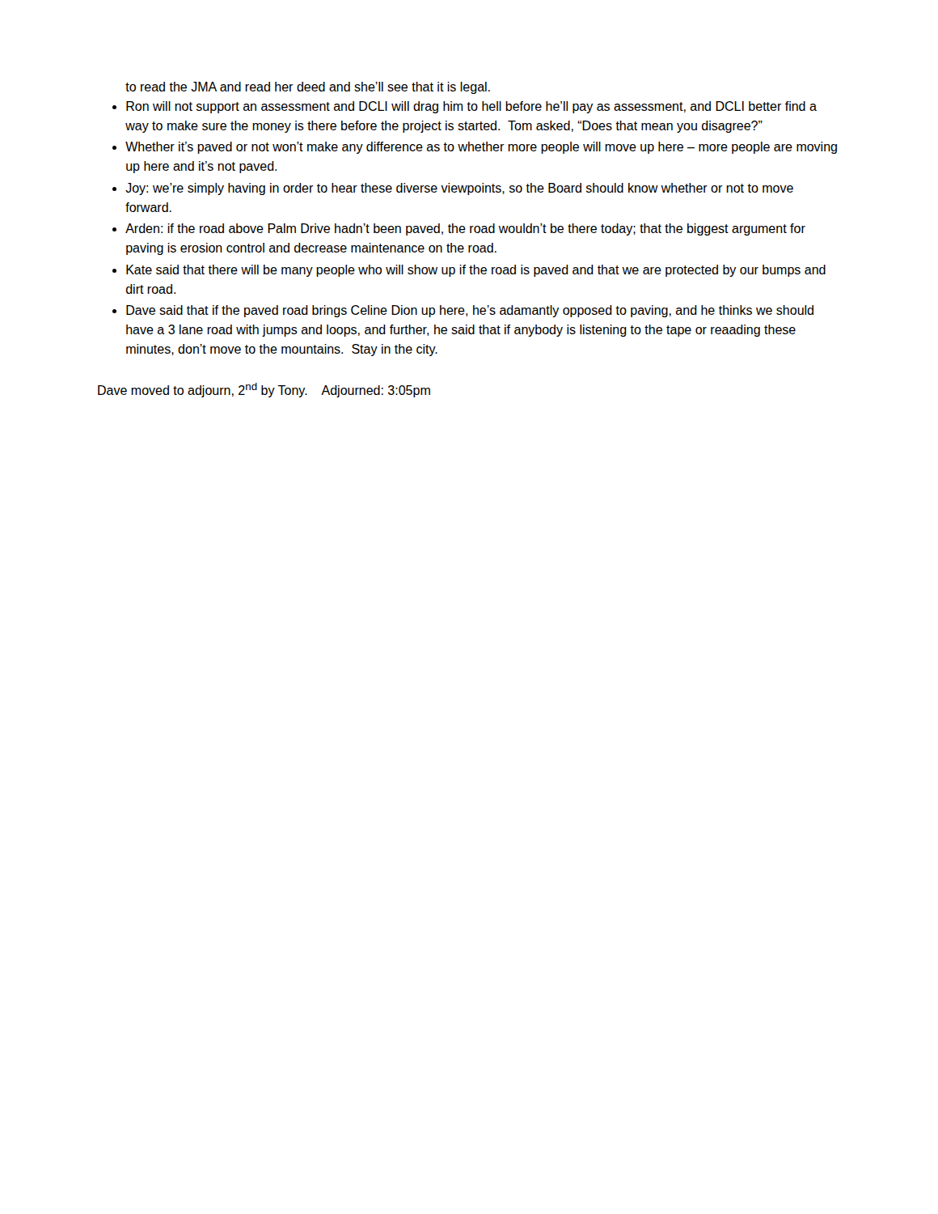to read the JMA and read her deed and she’ll see that it is legal.
Ron will not support an assessment and DCLI will drag him to hell before he’ll pay as assessment, and DCLI better find a way to make sure the money is there before the project is started. Tom asked, “Does that mean you disagree?”
Whether it’s paved or not won’t make any difference as to whether more people will move up here – more people are moving up here and it’s not paved.
Joy: we’re simply having in order to hear these diverse viewpoints, so the Board should know whether or not to move forward.
Arden: if the road above Palm Drive hadn’t been paved, the road wouldn’t be there today; that the biggest argument for paving is erosion control and decrease maintenance on the road.
Kate said that there will be many people who will show up if the road is paved and that we are protected by our bumps and dirt road.
Dave said that if the paved road brings Celine Dion up here, he’s adamantly opposed to paving, and he thinks we should have a 3 lane road with jumps and loops, and further, he said that if anybody is listening to the tape or reaading these minutes, don’t move to the mountains. Stay in the city.
Dave moved to adjourn, 2nd by Tony. Adjourned: 3:05pm